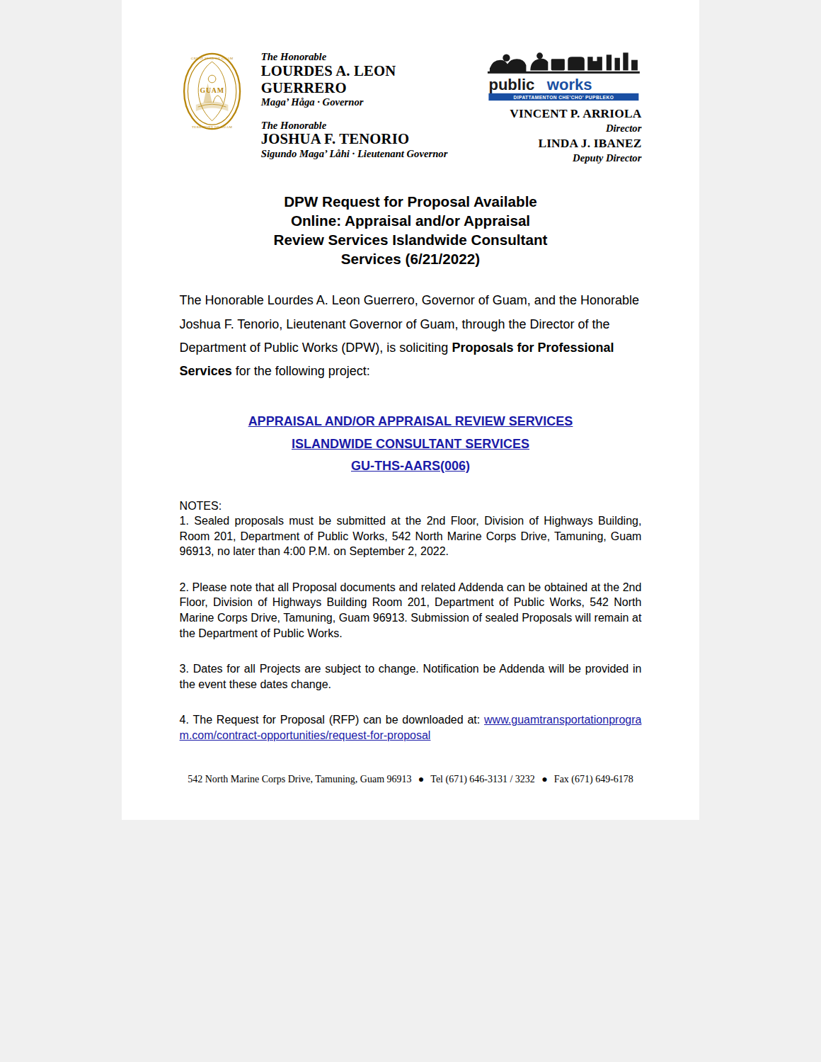GUAM GREAT SEAL OF GUAM TERRITORY OF GUAM
The Honorable
LOURDES A. LEON GUERRERO
Maga’ Håga · Governor
The Honorable
JOSHUA F. TENORIO
Sigundo Maga’ Låhi · Lieutenant Governor
public works DIPATTAMENTON CHE’CHO’ PUPBLEKO
VINCENT P. ARRIOLA
Director
LINDA J. IBANEZ
Deputy Director
DPW Request for Proposal Available
Online: Appraisal and/or Appraisal
Review Services Islandwide Consultant
Services (6/21/2022)
The Honorable Lourdes A. Leon Guerrero, Governor of Guam, and the Honorable Joshua F. Tenorio, Lieutenant Governor of Guam, through the Director of the Department of Public Works (DPW), is soliciting Proposals for Professional Services for the following project:
APPRAISAL AND/OR APPRAISAL REVIEW SERVICES ISLANDWIDE CONSULTANT SERVICES GU-THS-AARS(006)
NOTES:
1. Sealed proposals must be submitted at the 2nd Floor, Division of Highways Building, Room 201, Department of Public Works, 542 North Marine Corps Drive, Tamuning, Guam 96913, no later than 4:00 P.M. on September 2, 2022.
2. Please note that all Proposal documents and related Addenda can be obtained at the 2nd Floor, Division of Highways Building Room 201, Department of Public Works, 542 North Marine Corps Drive, Tamuning, Guam 96913. Submission of sealed Proposals will remain at the Department of Public Works.
3. Dates for all Projects are subject to change. Notification be Addenda will be provided in the event these dates change.
4. The Request for Proposal (RFP) can be downloaded at: www.guamtransportationprogram.com/contract-opportunities/request-for-proposal
542 North Marine Corps Drive, Tamuning, Guam 96913 ● Tel (671) 646-3131 / 3232 ● Fax (671) 649-6178